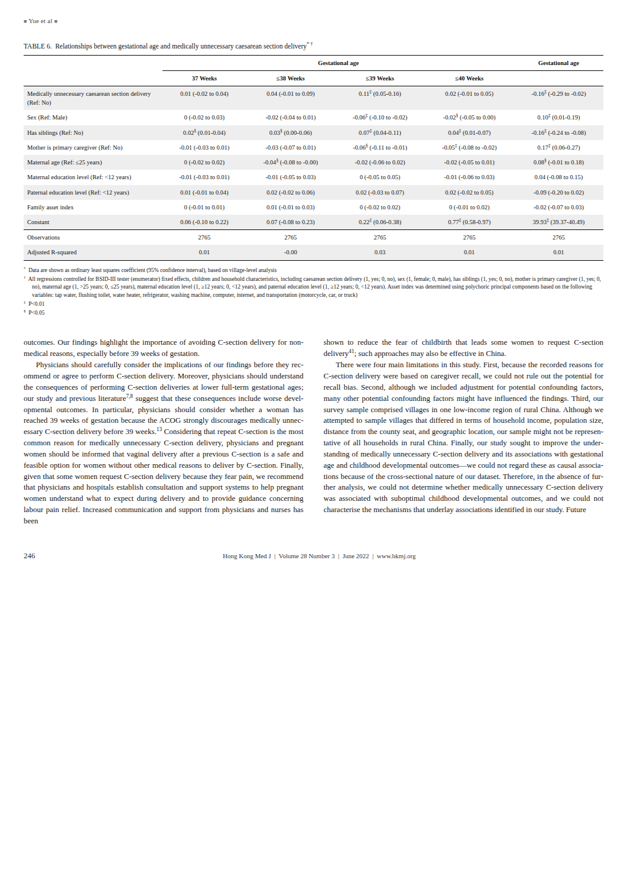■ Yue et al ■
TABLE 6. Relationships between gestational age and medically unnecessary caesarean section delivery* †
| | Gestational age | Gestational age |
| --- | --- | --- |
| | 37 Weeks | ≤38 Weeks | ≤39 Weeks | ≤40 Weeks | |
| Medically unnecessary caesarean section delivery (Ref: No) | 0.01 (-0.02 to 0.04) | 0.04 (-0.01 to 0.09) | 0.11 ‡ (0.05-0.16) | 0.02 (-0.01 to 0.05) | -0.16 ‡ (-0.29 to -0.02) |
| Sex (Ref: Male) | 0 (-0.02 to 0.03) | -0.02 (-0.04 to 0.01) | -0.06 ‡ (-0.10 to -0.02) | -0.02 § (-0.05 to 0.00) | 0.10 ‡ (0.01-0.19) |
| Has siblings (Ref: No) | 0.02 § (0.01-0.04) | 0.03 § (0.00-0.06) | 0.07 ‡ (0.04-0.11) | 0.04 ‡ (0.01-0.07) | -0.16 ‡ (-0.24 to -0.08) |
| Mother is primary caregiver (Ref: No) | -0.01 (-0.03 to 0.01) | -0.03 (-0.07 to 0.01) | -0.06 § (-0.11 to -0.01) | -0.05 ‡ (-0.08 to -0.02) | 0.17 ‡ (0.06-0.27) |
| Maternal age (Ref: ≤25 years) | 0 (-0.02 to 0.02) | -0.04 § (-0.08 to -0.00) | -0.02 (-0.06 to 0.02) | -0.02 (-0.05 to 0.01) | 0.08 § (-0.01 to 0.18) |
| Maternal education level (Ref: <12 years) | -0.01 (-0.03 to 0.01) | -0.01 (-0.05 to 0.03) | 0 (-0.05 to 0.05) | -0.01 (-0.06 to 0.03) | 0.04 (-0.08 to 0.15) |
| Paternal education level (Ref: <12 years) | 0.01 (-0.01 to 0.04) | 0.02 (-0.02 to 0.06) | 0.02 (-0.03 to 0.07) | 0.02 (-0.02 to 0.05) | -0.09 (-0.20 to 0.02) |
| Family asset index | 0 (-0.01 to 0.01) | 0.01 (-0.01 to 0.03) | 0 (-0.02 to 0.02) | 0 (-0.01 to 0.02) | -0.02 (-0.07 to 0.03) |
| Constant | 0.06 (-0.10 to 0.22) | 0.07 (-0.08 to 0.23) | 0.22 ‡ (0.06-0.38) | 0.77 ‡ (0.58-0.97) | 39.93 ‡ (39.37-40.49) |
| Observations | 2765 | 2765 | 2765 | 2765 | 2765 |
| Adjusted R-squared | 0.01 | -0.00 | 0.03 | 0.01 | 0.01 |
* Data are shown as ordinary least squares coefficient (95% confidence interval), based on village-level analysis
† All regressions controlled for BSID-III tester (enumerator) fixed effects, children and household characteristics, including caesarean section delivery (1, yes; 0, no), sex (1, female; 0, male), has siblings (1, yes; 0, no), mother is primary caregiver (1, yes; 0, no), maternal age (1, >25 years; 0, ≤25 years), maternal education level (1, ≥12 years; 0, <12 years), and paternal education level (1, ≥12 years; 0, <12 years). Asset index was determined using polychoric principal components based on the following variables: tap water, flushing toilet, water heater, refrigerator, washing machine, computer, internet, and transportation (motorcycle, car, or truck)
‡ P<0.01
§ P<0.05
outcomes. Our findings highlight the importance of avoiding C-section delivery for non-medical reasons, especially before 39 weeks of gestation.
Physicians should carefully consider the implications of our findings before they recommend or agree to perform C-section delivery. Moreover, physicians should understand the consequences of performing C-section deliveries at lower full-term gestational ages; our study and previous literature7,8 suggest that these consequences include worse developmental outcomes. In particular, physicians should consider whether a woman has reached 39 weeks of gestation because the ACOG strongly discourages medically unnecessary C-section delivery before 39 weeks.13 Considering that repeat C-section is the most common reason for medically unnecessary C-section delivery, physicians and pregnant women should be informed that vaginal delivery after a previous C-section is a safe and feasible option for women without other medical reasons to deliver by C-section. Finally, given that some women request C-section delivery because they fear pain, we recommend that physicians and hospitals establish consultation and support systems to help pregnant women understand what to expect during delivery and to provide guidance concerning labour pain relief. Increased communication and support from physicians and nurses has been
shown to reduce the fear of childbirth that leads some women to request C-section delivery41; such approaches may also be effective in China.
There were four main limitations in this study. First, because the recorded reasons for C-section delivery were based on caregiver recall, we could not rule out the potential for recall bias. Second, although we included adjustment for potential confounding factors, many other potential confounding factors might have influenced the findings. Third, our survey sample comprised villages in one low-income region of rural China. Although we attempted to sample villages that differed in terms of household income, population size, distance from the county seat, and geographic location, our sample might not be representative of all households in rural China. Finally, our study sought to improve the understanding of medically unnecessary C-section delivery and its associations with gestational age and childhood developmental outcomes—we could not regard these as causal associations because of the cross-sectional nature of our dataset. Therefore, in the absence of further analysis, we could not determine whether medically unnecessary C-section delivery was associated with suboptimal childhood developmental outcomes, and we could not characterise the mechanisms that underlay associations identified in our study. Future
246
Hong Kong Med J | Volume 28 Number 3 | June 2022 | www.hkmj.org